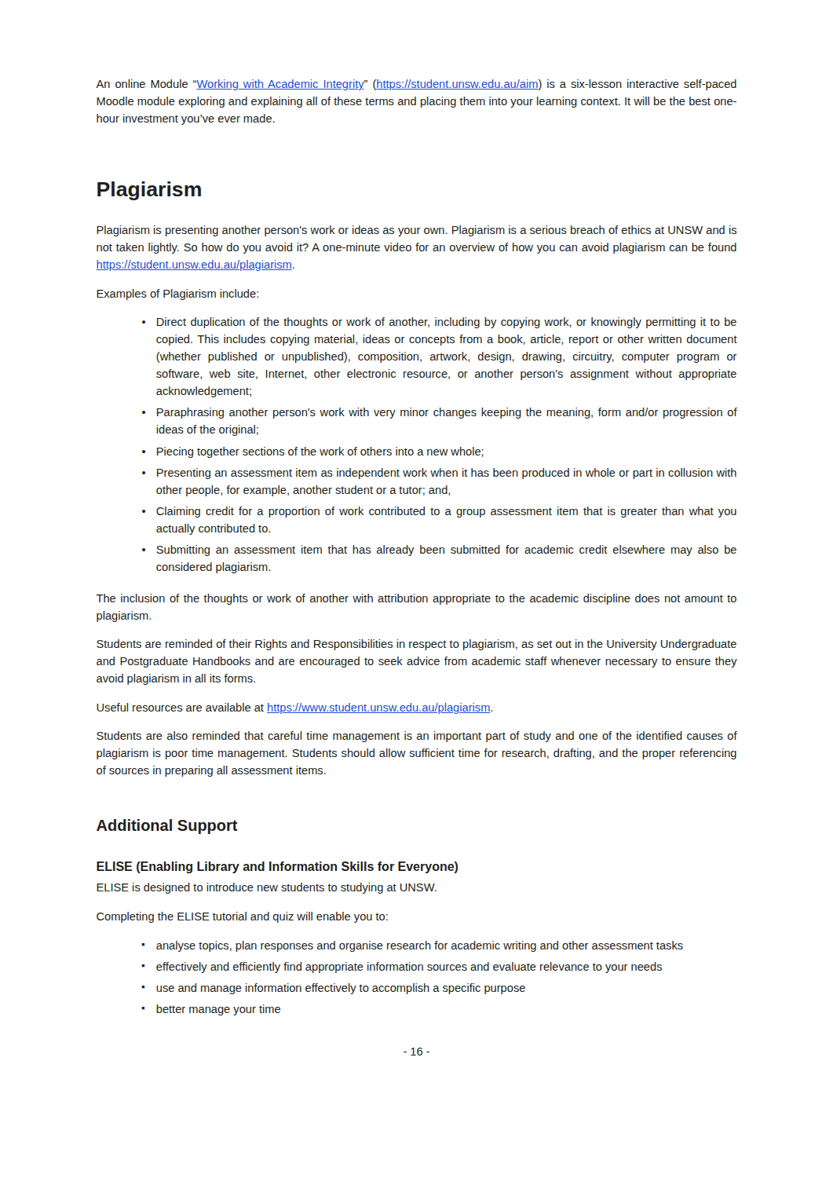An online Module “Working with Academic Integrity” (https://student.unsw.edu.au/aim) is a six-lesson interactive self-paced Moodle module exploring and explaining all of these terms and placing them into your learning context. It will be the best one-hour investment you’ve ever made.
Plagiarism
Plagiarism is presenting another person's work or ideas as your own. Plagiarism is a serious breach of ethics at UNSW and is not taken lightly. So how do you avoid it? A one-minute video for an overview of how you can avoid plagiarism can be found https://student.unsw.edu.au/plagiarism.
Examples of Plagiarism include:
Direct duplication of the thoughts or work of another, including by copying work, or knowingly permitting it to be copied. This includes copying material, ideas or concepts from a book, article, report or other written document (whether published or unpublished), composition, artwork, design, drawing, circuitry, computer program or software, web site, Internet, other electronic resource, or another person's assignment without appropriate acknowledgement;
Paraphrasing another person's work with very minor changes keeping the meaning, form and/or progression of ideas of the original;
Piecing together sections of the work of others into a new whole;
Presenting an assessment item as independent work when it has been produced in whole or part in collusion with other people, for example, another student or a tutor; and,
Claiming credit for a proportion of work contributed to a group assessment item that is greater than what you actually contributed to.
Submitting an assessment item that has already been submitted for academic credit elsewhere may also be considered plagiarism.
The inclusion of the thoughts or work of another with attribution appropriate to the academic discipline does not amount to plagiarism.
Students are reminded of their Rights and Responsibilities in respect to plagiarism, as set out in the University Undergraduate and Postgraduate Handbooks and are encouraged to seek advice from academic staff whenever necessary to ensure they avoid plagiarism in all its forms.
Useful resources are available at https://www.student.unsw.edu.au/plagiarism.
Students are also reminded that careful time management is an important part of study and one of the identified causes of plagiarism is poor time management. Students should allow sufficient time for research, drafting, and the proper referencing of sources in preparing all assessment items.
Additional Support
ELISE (Enabling Library and Information Skills for Everyone)
ELISE is designed to introduce new students to studying at UNSW.
Completing the ELISE tutorial and quiz will enable you to:
analyse topics, plan responses and organise research for academic writing and other assessment tasks
effectively and efficiently find appropriate information sources and evaluate relevance to your needs
use and manage information effectively to accomplish a specific purpose
better manage your time
- 16 -